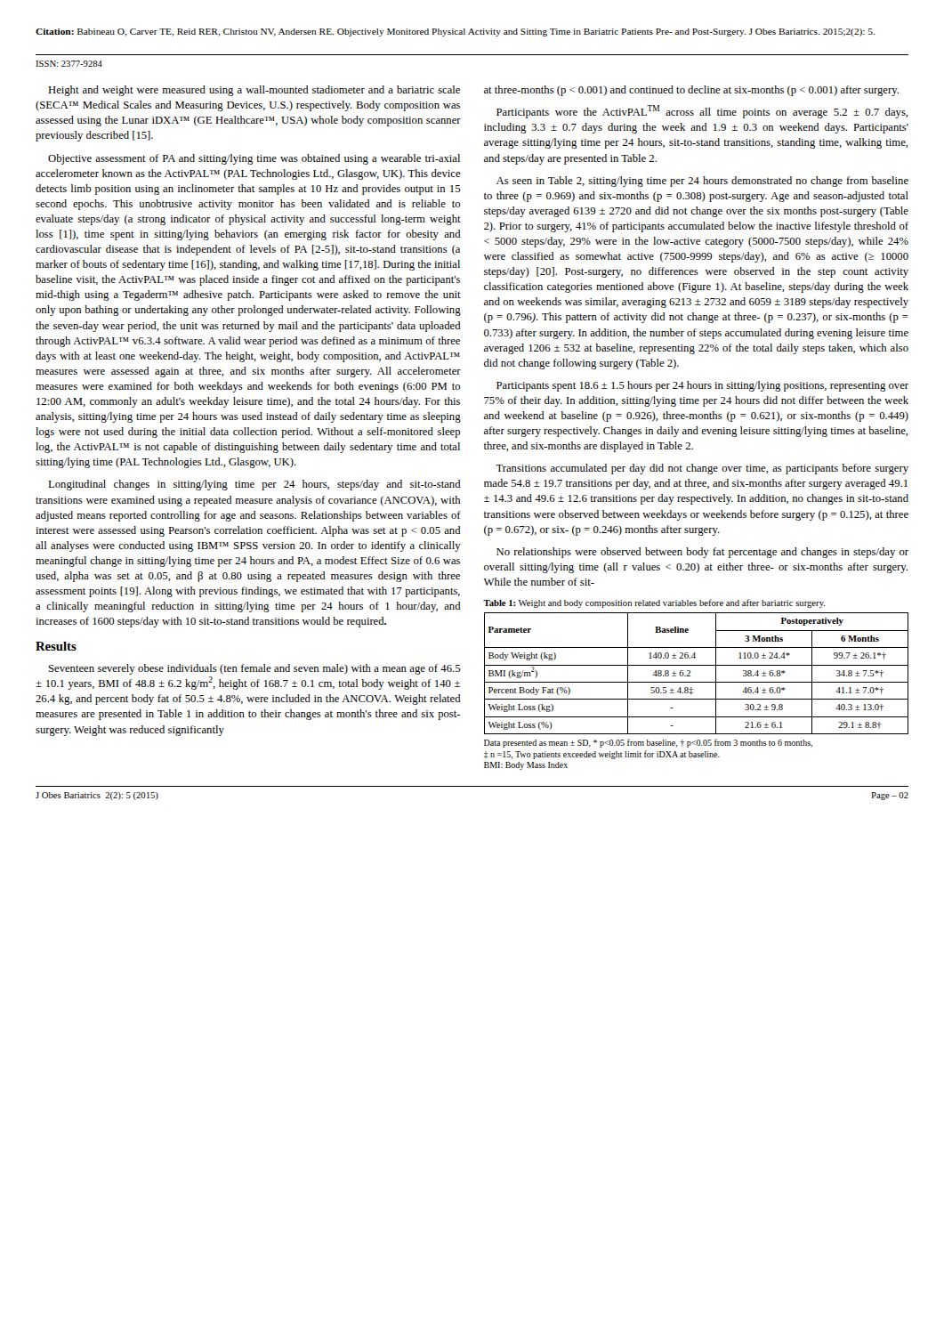Citation: Babineau O, Carver TE, Reid RER, Christou NV, Andersen RE. Objectively Monitored Physical Activity and Sitting Time in Bariatric Patients Pre- and Post-Surgery. J Obes Bariatrics. 2015;2(2): 5.
ISSN: 2377-9284
Height and weight were measured using a wall-mounted stadiometer and a bariatric scale (SECA™ Medical Scales and Measuring Devices, U.S.) respectively. Body composition was assessed using the Lunar iDXA™ (GE Healthcare™, USA) whole body composition scanner previously described [15].
Objective assessment of PA and sitting/lying time was obtained using a wearable tri-axial accelerometer known as the ActivPAL™ (PAL Technologies Ltd., Glasgow, UK). This device detects limb position using an inclinometer that samples at 10 Hz and provides output in 15 second epochs. This unobtrusive activity monitor has been validated and is reliable to evaluate steps/day (a strong indicator of physical activity and successful long-term weight loss [1]), time spent in sitting/lying behaviors (an emerging risk factor for obesity and cardiovascular disease that is independent of levels of PA [2-5]), sit-to-stand transitions (a marker of bouts of sedentary time [16]), standing, and walking time [17,18]. During the initial baseline visit, the ActivPAL™ was placed inside a finger cot and affixed on the participant's mid-thigh using a Tegaderm™ adhesive patch. Participants were asked to remove the unit only upon bathing or undertaking any other prolonged underwater-related activity. Following the seven-day wear period, the unit was returned by mail and the participants' data uploaded through ActivPAL™ v6.3.4 software. A valid wear period was defined as a minimum of three days with at least one weekend-day. The height, weight, body composition, and ActivPAL™ measures were assessed again at three, and six months after surgery. All accelerometer measures were examined for both weekdays and weekends for both evenings (6:00 PM to 12:00 AM, commonly an adult's weekday leisure time), and the total 24 hours/day. For this analysis, sitting/lying time per 24 hours was used instead of daily sedentary time as sleeping logs were not used during the initial data collection period. Without a self-monitored sleep log, the ActivPAL™ is not capable of distinguishing between daily sedentary time and total sitting/lying time (PAL Technologies Ltd., Glasgow, UK).
Longitudinal changes in sitting/lying time per 24 hours, steps/day and sit-to-stand transitions were examined using a repeated measure analysis of covariance (ANCOVA), with adjusted means reported controlling for age and seasons. Relationships between variables of interest were assessed using Pearson's correlation coefficient. Alpha was set at p < 0.05 and all analyses were conducted using IBM™ SPSS version 20. In order to identify a clinically meaningful change in sitting/lying time per 24 hours and PA, a modest Effect Size of 0.6 was used, alpha was set at 0.05, and β at 0.80 using a repeated measures design with three assessment points [19]. Along with previous findings, we estimated that with 17 participants, a clinically meaningful reduction in sitting/lying time per 24 hours of 1 hour/day, and increases of 1600 steps/day with 10 sit-to-stand transitions would be required.
Results
Seventeen severely obese individuals (ten female and seven male) with a mean age of 46.5 ± 10.1 years, BMI of 48.8 ± 6.2 kg/m2, height of 168.7 ± 0.1 cm, total body weight of 140 ± 26.4 kg, and percent body fat of 50.5 ± 4.8%, were included in the ANCOVA. Weight related measures are presented in Table 1 in addition to their changes at month's three and six post-surgery. Weight was reduced significantly
at three-months (p < 0.001) and continued to decline at six-months (p < 0.001) after surgery.
Participants wore the ActivPALTM across all time points on average 5.2 ± 0.7 days, including 3.3 ± 0.7 days during the week and 1.9 ± 0.3 on weekend days. Participants' average sitting/lying time per 24 hours, sit-to-stand transitions, standing time, walking time, and steps/day are presented in Table 2.
As seen in Table 2, sitting/lying time per 24 hours demonstrated no change from baseline to three (p = 0.969) and six-months (p = 0.308) post-surgery. Age and season-adjusted total steps/day averaged 6139 ± 2720 and did not change over the six months post-surgery (Table 2). Prior to surgery, 41% of participants accumulated below the inactive lifestyle threshold of < 5000 steps/day, 29% were in the low-active category (5000-7500 steps/day), while 24% were classified as somewhat active (7500-9999 steps/day), and 6% as active (≥ 10000 steps/day) [20]. Post-surgery, no differences were observed in the step count activity classification categories mentioned above (Figure 1). At baseline, steps/day during the week and on weekends was similar, averaging 6213 ± 2732 and 6059 ± 3189 steps/day respectively (p = 0.796). This pattern of activity did not change at three- (p = 0.237), or six-months (p = 0.733) after surgery. In addition, the number of steps accumulated during evening leisure time averaged 1206 ± 532 at baseline, representing 22% of the total daily steps taken, which also did not change following surgery (Table 2).
Participants spent 18.6 ± 1.5 hours per 24 hours in sitting/lying positions, representing over 75% of their day. In addition, sitting/lying time per 24 hours did not differ between the week and weekend at baseline (p = 0.926), three-months (p = 0.621), or six-months (p = 0.449) after surgery respectively. Changes in daily and evening leisure sitting/lying times at baseline, three, and six-months are displayed in Table 2.
Transitions accumulated per day did not change over time, as participants before surgery made 54.8 ± 19.7 transitions per day, and at three, and six-months after surgery averaged 49.1 ± 14.3 and 49.6 ± 12.6 transitions per day respectively. In addition, no changes in sit-to-stand transitions were observed between weekdays or weekends before surgery (p = 0.125), at three (p = 0.672), or six- (p = 0.246) months after surgery.
No relationships were observed between body fat percentage and changes in steps/day or overall sitting/lying time (all r values < 0.20) at either three- or six-months after surgery. While the number of sit-
Table 1: Weight and body composition related variables before and after bariatric surgery.
| Parameter | Baseline | Postoperatively |
| --- | --- | --- |
| 3 Months | 6 Months |
| Body Weight (kg) | 140.0 ± 26.4 | 110.0 ± 24.4* | 99.7 ± 26.1*† |
| BMI (kg/m 2 ) | 48.8 ± 6.2 | 38.4 ± 6.8* | 34.8 ± 7.5*† |
| Percent Body Fat (%) | 50.5 ± 4.8‡ | 46.4 ± 6.0* | 41.1 ± 7.0*† |
| Weight Loss (kg) | - | 30.2 ± 9.8 | 40.3 ± 13.0† |
| Weight Loss (%) | - | 21.6 ± 6.1 | 29.1 ± 8.8† |
Data presented as mean ± SD, * p<0.05 from baseline, † p<0.05 from 3 months to 6 months,
‡ n =15, Two patients exceeded weight limit for iDXA at baseline.
BMI: Body Mass Index
J Obes Bariatrics 2(2): 5 (2015) Page – 02